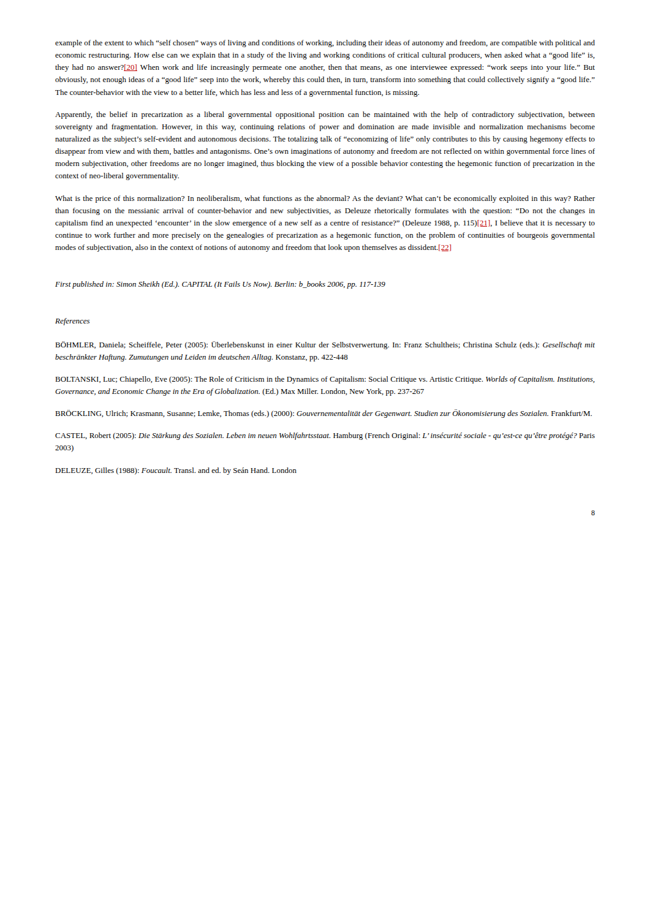example of the extent to which “self chosen” ways of living and conditions of working, including their ideas of autonomy and freedom, are compatible with political and economic restructuring. How else can we explain that in a study of the living and working conditions of critical cultural producers, when asked what a “good life” is, they had no answer?[20] When work and life increasingly permeate one another, then that means, as one interviewee expressed: “work seeps into your life.” But obviously, not enough ideas of a “good life” seep into the work, whereby this could then, in turn, transform into something that could collectively signify a “good life.” The counter-behavior with the view to a better life, which has less and less of a governmental function, is missing.
Apparently, the belief in precarization as a liberal governmental oppositional position can be maintained with the help of contradictory subjectivation, between sovereignty and fragmentation. However, in this way, continuing relations of power and domination are made invisible and normalization mechanisms become naturalized as the subject’s self-evident and autonomous decisions. The totalizing talk of “economizing of life” only contributes to this by causing hegemony effects to disappear from view and with them, battles and antagonisms. One’s own imaginations of autonomy and freedom are not reflected on within governmental force lines of modern subjectivation, other freedoms are no longer imagined, thus blocking the view of a possible behavior contesting the hegemonic function of precarization in the context of neo-liberal governmentality.
What is the price of this normalization? In neoliberalism, what functions as the abnormal? As the deviant? What can’t be economically exploited in this way? Rather than focusing on the messianic arrival of counter-behavior and new subjectivities, as Deleuze rhetorically formulates with the question: “Do not the changes in capitalism find an unexpected ‘encounter’ in the slow emergence of a new self as a centre of resistance?” (Deleuze 1988, p. 115)[21], I believe that it is necessary to continue to work further and more precisely on the genealogies of precarization as a hegemonic function, on the problem of continuities of bourgeois governmental modes of subjectivation, also in the context of notions of autonomy and freedom that look upon themselves as dissident.[22]
First published in: Simon Sheikh (Ed.). CAPITAL (It Fails Us Now). Berlin: b_books 2006, pp. 117-139
References
BÖHMLER, Daniela; Scheiffele, Peter (2005): Überlebenskunst in einer Kultur der Selbstverwertung. In: Franz Schultheis; Christina Schulz (eds.): Gesellschaft mit beschränkter Haftung. Zumutungen und Leiden im deutschen Alltag. Konstanz, pp. 422-448
BOLTANSKI, Luc; Chiapello, Eve (2005): The Role of Criticism in the Dynamics of Capitalism: Social Critique vs. Artistic Critique. Worlds of Capitalism. Institutions, Governance, and Economic Change in the Era of Globalization. (Ed.) Max Miller. London, New York, pp. 237-267
BRÖCKLING, Ulrich; Krasmann, Susanne; Lemke, Thomas (eds.) (2000): Gouvernementalität der Gegenwart. Studien zur Ökonomisierung des Sozialen. Frankfurt/M.
CASTEL, Robert (2005): Die Stärkung des Sozialen. Leben im neuen Wohlfahrtsstaat. Hamburg (French Original: L’ insécurité sociale - qu’est-ce qu’être protégé? Paris 2003)
DELEUZE, Gilles (1988): Foucault. Transl. and ed. by Seán Hand. London
8